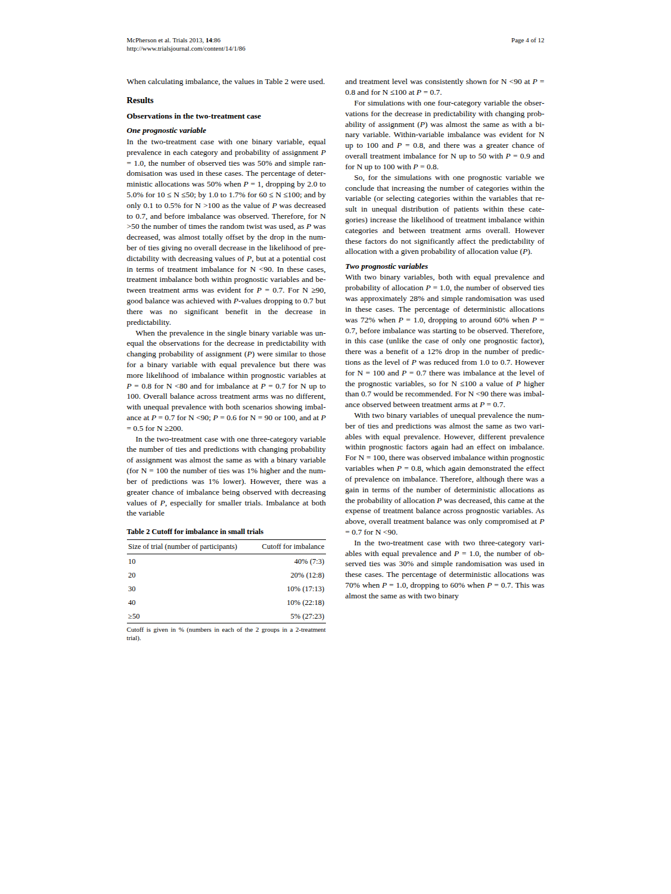McPherson et al. Trials 2013, 14:86 http://www.trialsjournal.com/content/14/1/86
Page 4 of 12
When calculating imbalance, the values in Table 2 were used.
Results
Observations in the two-treatment case
One prognostic variable
In the two-treatment case with one binary variable, equal prevalence in each category and probability of assignment P = 1.0, the number of observed ties was 50% and simple randomisation was used in these cases. The percentage of deterministic allocations was 50% when P = 1, dropping by 2.0 to 5.0% for 10 ≤ N ≤50; by 1.0 to 1.7% for 60 ≤ N ≤100; and by only 0.1 to 0.5% for N >100 as the value of P was decreased to 0.7, and before imbalance was observed. Therefore, for N >50 the number of times the random twist was used, as P was decreased, was almost totally offset by the drop in the number of ties giving no overall decrease in the likelihood of predictability with decreasing values of P, but at a potential cost in terms of treatment imbalance for N <90. In these cases, treatment imbalance both within prognostic variables and between treatment arms was evident for P = 0.7. For N ≥90, good balance was achieved with P-values dropping to 0.7 but there was no significant benefit in the decrease in predictability.
When the prevalence in the single binary variable was unequal the observations for the decrease in predictability with changing probability of assignment (P) were similar to those for a binary variable with equal prevalence but there was more likelihood of imbalance within prognostic variables at P = 0.8 for N <80 and for imbalance at P = 0.7 for N up to 100. Overall balance across treatment arms was no different, with unequal prevalence with both scenarios showing imbalance at P = 0.7 for N <90; P = 0.6 for N = 90 or 100, and at P = 0.5 for N ≥200.
In the two-treatment case with one three-category variable the number of ties and predictions with changing probability of assignment was almost the same as with a binary variable (for N = 100 the number of ties was 1% higher and the number of predictions was 1% lower). However, there was a greater chance of imbalance being observed with decreasing values of P, especially for smaller trials. Imbalance at both the variable
Table 2 Cutoff for imbalance in small trials
| Size of trial (number of participants) | Cutoff for imbalance |
| --- | --- |
| 10 | 40% (7:3) |
| 20 | 20% (12:8) |
| 30 | 10% (17:13) |
| 40 | 10% (22:18) |
| ≥50 | 5% (27:23) |
Cutoff is given in % (numbers in each of the 2 groups in a 2-treatment trial).
and treatment level was consistently shown for N <90 at P = 0.8 and for N ≤100 at P = 0.7.
For simulations with one four-category variable the observations for the decrease in predictability with changing probability of assignment (P) was almost the same as with a binary variable. Within-variable imbalance was evident for N up to 100 and P = 0.8, and there was a greater chance of overall treatment imbalance for N up to 50 with P = 0.9 and for N up to 100 with P = 0.8.
So, for the simulations with one prognostic variable we conclude that increasing the number of categories within the variable (or selecting categories within the variables that result in unequal distribution of patients within these categories) increase the likelihood of treatment imbalance within categories and between treatment arms overall. However these factors do not significantly affect the predictability of allocation with a given probability of allocation value (P).
Two prognostic variables
With two binary variables, both with equal prevalence and probability of allocation P = 1.0, the number of observed ties was approximately 28% and simple randomisation was used in these cases. The percentage of deterministic allocations was 72% when P = 1.0, dropping to around 60% when P = 0.7, before imbalance was starting to be observed. Therefore, in this case (unlike the case of only one prognostic factor), there was a benefit of a 12% drop in the number of predictions as the level of P was reduced from 1.0 to 0.7. However for N = 100 and P = 0.7 there was imbalance at the level of the prognostic variables, so for N ≤100 a value of P higher than 0.7 would be recommended. For N <90 there was imbalance observed between treatment arms at P = 0.7.
With two binary variables of unequal prevalence the number of ties and predictions was almost the same as two variables with equal prevalence. However, different prevalence within prognostic factors again had an effect on imbalance. For N = 100, there was observed imbalance within prognostic variables when P = 0.8, which again demonstrated the effect of prevalence on imbalance. Therefore, although there was a gain in terms of the number of deterministic allocations as the probability of allocation P was decreased, this came at the expense of treatment balance across prognostic variables. As above, overall treatment balance was only compromised at P = 0.7 for N <90.
In the two-treatment case with two three-category variables with equal prevalence and P = 1.0, the number of observed ties was 30% and simple randomisation was used in these cases. The percentage of deterministic allocations was 70% when P = 1.0, dropping to 60% when P = 0.7. This was almost the same as with two binary